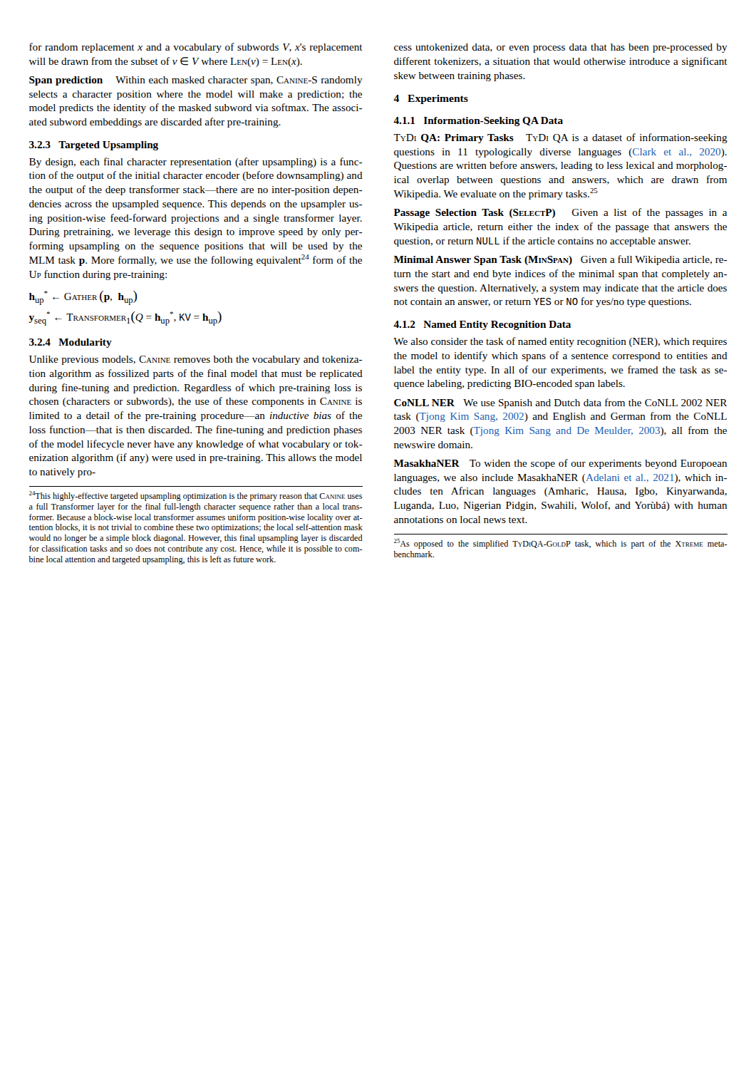for random replacement x and a vocabulary of subwords V, x's replacement will be drawn from the subset of v ∈ V where Len(v) = Len(x).
Span prediction Within each masked character span, Canine-S randomly selects a character position where the model will make a prediction; the model predicts the identity of the masked subword via softmax. The associated subword embeddings are discarded after pre-training.
3.2.3 Targeted Upsampling
By design, each final character representation (after upsampling) is a function of the output of the initial character encoder (before downsampling) and the output of the deep transformer stack—there are no inter-position dependencies across the upsampled sequence. This depends on the upsampler using position-wise feed-forward projections and a single transformer layer. During pretraining, we leverage this design to improve speed by only performing upsampling on the sequence positions that will be used by the MLM task p. More formally, we use the following equivalent24 form of the Up function during pre-training:
hup* ← Gather (p, hup) yseq* ← Transformer1(Q = hup*, KV = hup)
3.2.4 Modularity
Unlike previous models, Canine removes both the vocabulary and tokenization algorithm as fossilized parts of the final model that must be replicated during fine-tuning and prediction. Regardless of which pre-training loss is chosen (characters or subwords), the use of these components in Canine is limited to a detail of the pre-training procedure—an inductive bias of the loss function—that is then discarded. The fine-tuning and prediction phases of the model lifecycle never have any knowledge of what vocabulary or tokenization algorithm (if any) were used in pre-training. This allows the model to natively pro-
24This highly-effective targeted upsampling optimization is the primary reason that Canine uses a full Transformer layer for the final full-length character sequence rather than a local transformer. Because a block-wise local transformer assumes uniform position-wise locality over attention blocks, it is not trivial to combine these two optimizations; the local self-attention mask would no longer be a simple block diagonal. However, this final upsampling layer is discarded for classification tasks and so does not contribute any cost. Hence, while it is possible to combine local attention and targeted upsampling, this is left as future work.
cess untokenized data, or even process data that has been pre-processed by different tokenizers, a situation that would otherwise introduce a significant skew between training phases.
4 Experiments
4.1.1 Information-Seeking QA Data
TyDi QA: Primary Tasks TyDi QA is a dataset of information-seeking questions in 11 typologically diverse languages (Clark et al., 2020). Questions are written before answers, leading to less lexical and morphological overlap between questions and answers, which are drawn from Wikipedia. We evaluate on the primary tasks.25
Passage Selection Task (SelectP) Given a list of the passages in a Wikipedia article, return either the index of the passage that answers the question, or return NULL if the article contains no acceptable answer.
Minimal Answer Span Task (MinSpan) Given a full Wikipedia article, return the start and end byte indices of the minimal span that completely answers the question. Alternatively, a system may indicate that the article does not contain an answer, or return YES or NO for yes/no type questions.
4.1.2 Named Entity Recognition Data
We also consider the task of named entity recognition (NER), which requires the model to identify which spans of a sentence correspond to entities and label the entity type. In all of our experiments, we framed the task as sequence labeling, predicting BIO-encoded span labels.
CoNLL NER We use Spanish and Dutch data from the CoNLL 2002 NER task (Tjong Kim Sang, 2002) and English and German from the CoNLL 2003 NER task (Tjong Kim Sang and De Meulder, 2003), all from the newswire domain.
MasakhaNER To widen the scope of our experiments beyond Europoean languages, we also include MasakhaNER (Adelani et al., 2021), which includes ten African languages (Amharic, Hausa, Igbo, Kinyarwanda, Luganda, Luo, Nigerian Pidgin, Swahili, Wolof, and Yorùbá) with human annotations on local news text.
25As opposed to the simplified TyDiQA-GoldP task, which is part of the Xtreme meta-benchmark.